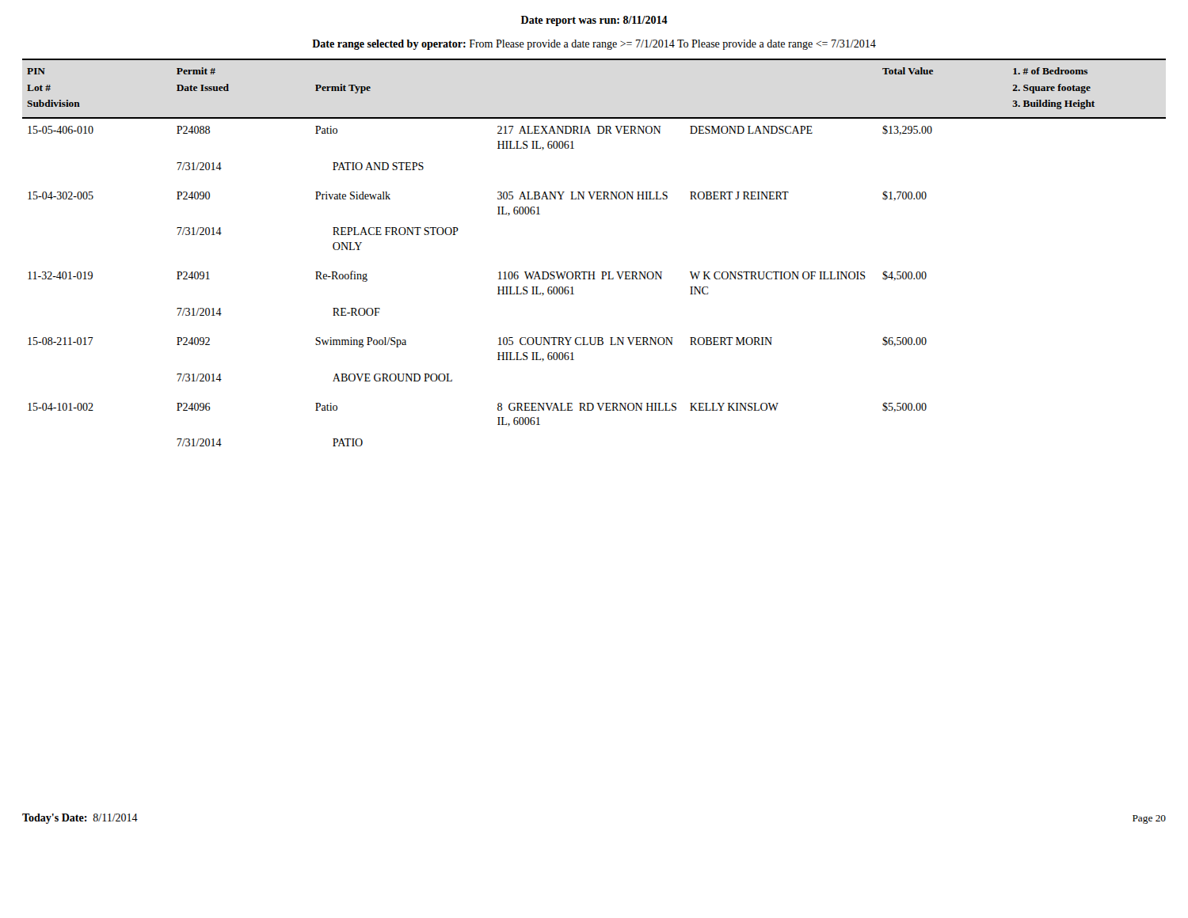Date report was run: 8/11/2014
Date range selected by operator: From Please provide a date range >= 7/1/2014 To Please provide a date range <= 7/31/2014
| PIN Lot # Subdivision | Permit # Date Issued | Permit Type | | | Total Value | # of Bedrooms Square footage Building Height |
| --- | --- | --- | --- | --- | --- | --- |
| 15-05-406-010 | P24088 | Patio | 217 ALEXANDRIA DR VERNON HILLS IL, 60061 | DESMOND LANDSCAPE | $13,295.00 | |
| | 7/31/2014 | PATIO AND STEPS | | | | |
| 15-04-302-005 | P24090 | Private Sidewalk | 305 ALBANY LN VERNON HILLS IL, 60061 | ROBERT J REINERT | $1,700.00 | |
| | 7/31/2014 | REPLACE FRONT STOOP ONLY | | | | |
| 11-32-401-019 | P24091 | Re-Roofing | 1106 WADSWORTH PL VERNON HILLS IL, 60061 | W K CONSTRUCTION OF ILLINOIS INC | $4,500.00 | |
| | 7/31/2014 | RE-ROOF | | | | |
| 15-08-211-017 | P24092 | Swimming Pool/Spa | 105 COUNTRY CLUB LN VERNON HILLS IL, 60061 | ROBERT MORIN | $6,500.00 | |
| | 7/31/2014 | ABOVE GROUND POOL | | | | |
| 15-04-101-002 | P24096 | Patio | 8 GREENVALE RD VERNON HILLS IL, 60061 | KELLY KINSLOW | $5,500.00 | |
| | 7/31/2014 | PATIO | | | | |
Today's Date: 8/11/2014
Page 20